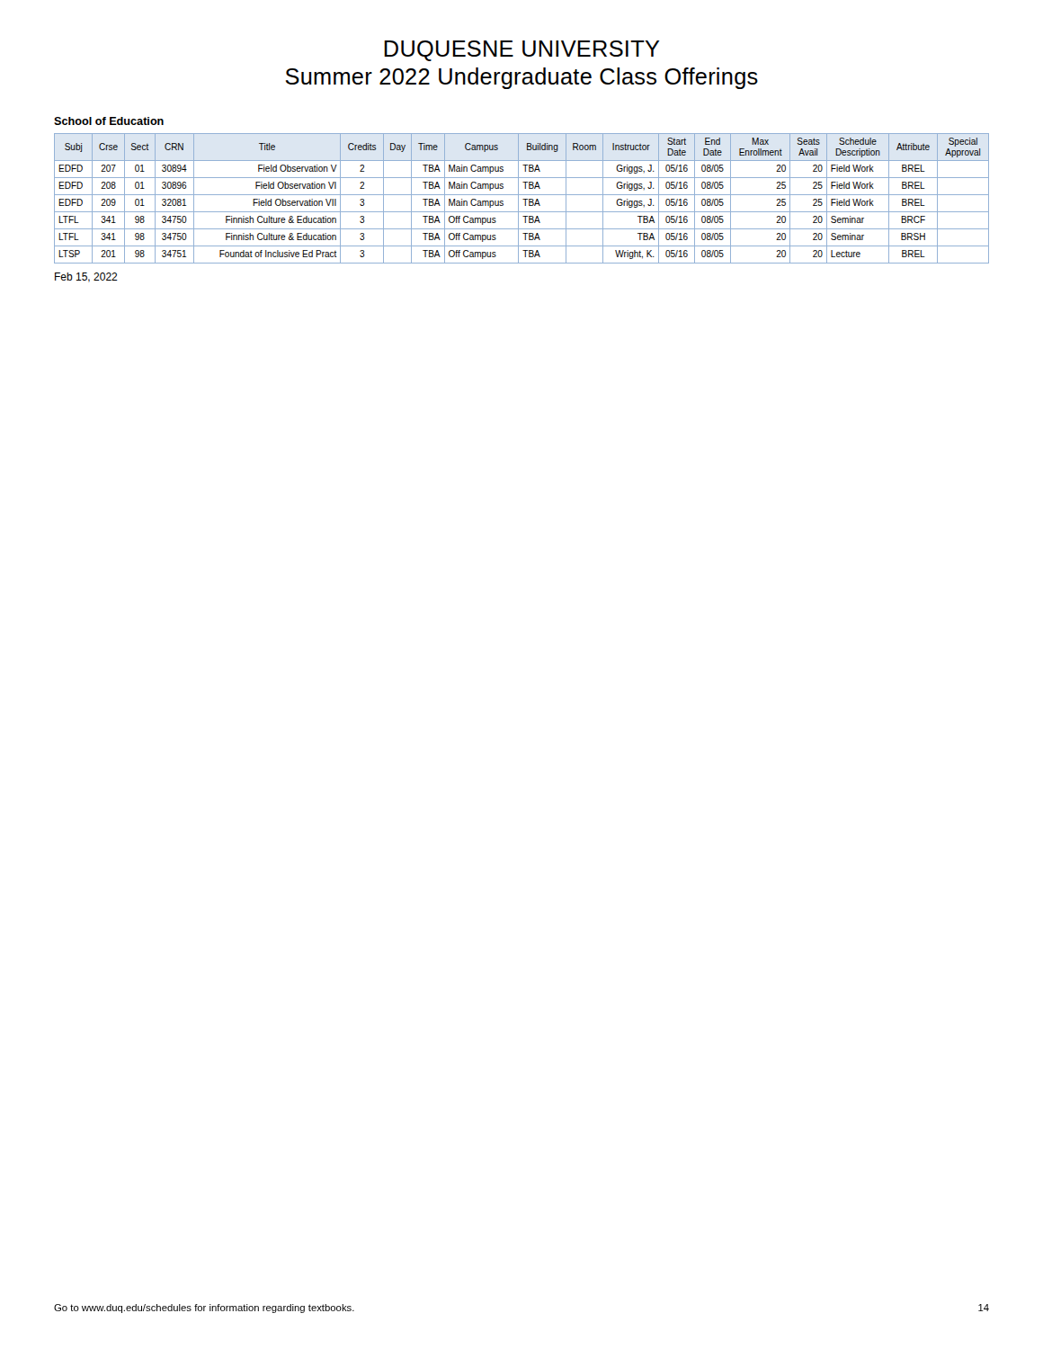DUQUESNE UNIVERSITY
Summer 2022 Undergraduate Class Offerings
School of Education
| Subj | Crse | Sect | CRN | Title | Credits | Day | Time | Campus | Building | Room | Instructor | Start Date | End Date | Max Enrollment | Seats Avail | Schedule Description | Attribute | Special Approval |
| --- | --- | --- | --- | --- | --- | --- | --- | --- | --- | --- | --- | --- | --- | --- | --- | --- | --- | --- |
| EDFD | 207 | 01 | 30894 | Field Observation V | 2 | | TBA | Main Campus | TBA | | Griggs, J. | 05/16 | 08/05 | 20 | 20 | Field Work | BREL | |
| EDFD | 208 | 01 | 30896 | Field Observation VI | 2 | | TBA | Main Campus | TBA | | Griggs, J. | 05/16 | 08/05 | 25 | 25 | Field Work | BREL | |
| EDFD | 209 | 01 | 32081 | Field Observation VII | 3 | | TBA | Main Campus | TBA | | Griggs, J. | 05/16 | 08/05 | 25 | 25 | Field Work | BREL | |
| LTFL | 341 | 98 | 34750 | Finnish Culture & Education | 3 | | TBA | Off Campus | TBA | | TBA | 05/16 | 08/05 | 20 | 20 | Seminar | BRCF | |
| LTFL | 341 | 98 | 34750 | Finnish Culture & Education | 3 | | TBA | Off Campus | TBA | | TBA | 05/16 | 08/05 | 20 | 20 | Seminar | BRSH | |
| LTSP | 201 | 98 | 34751 | Foundat of Inclusive Ed Pract | 3 | | TBA | Off Campus | TBA | | Wright, K. | 05/16 | 08/05 | 20 | 20 | Lecture | BREL | |
Feb 15, 2022
Go to www.duq.edu/schedules for information regarding textbooks.
14